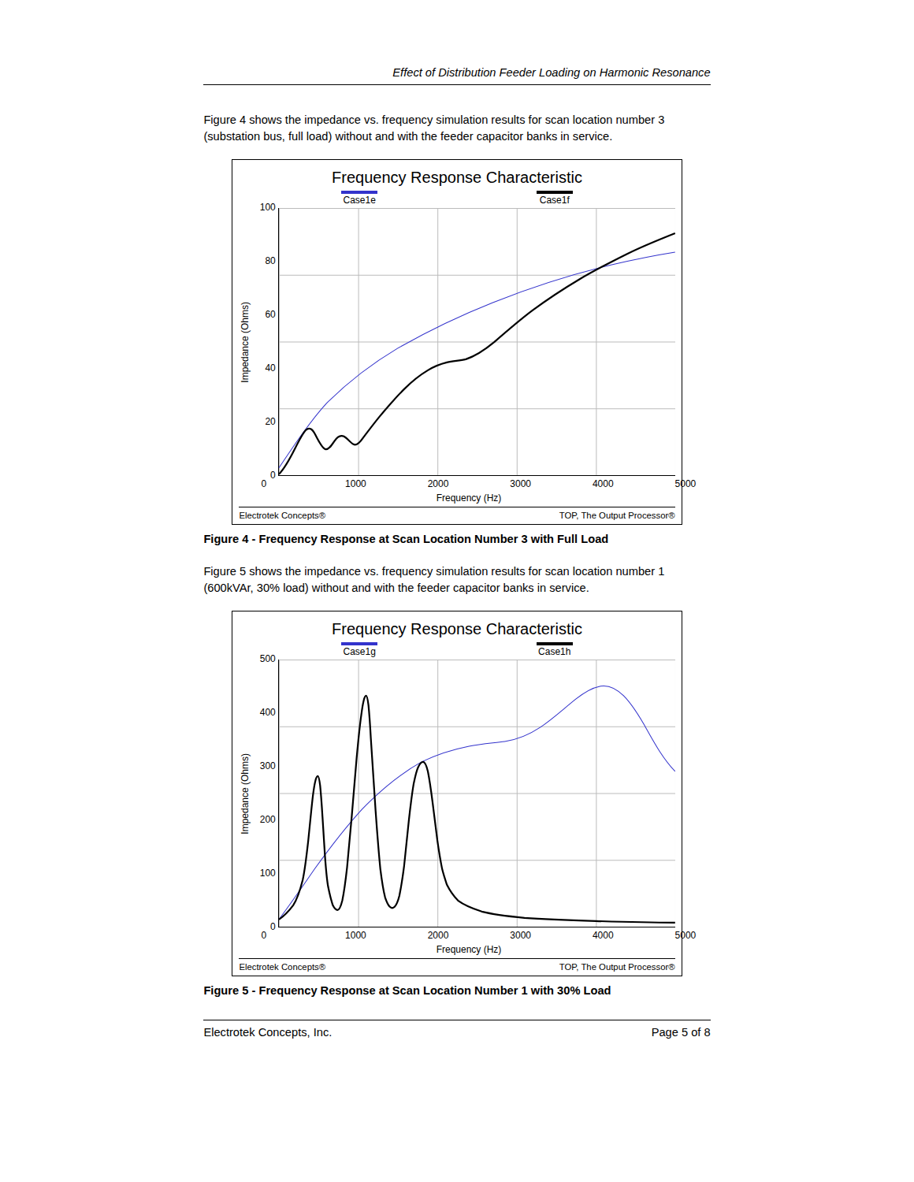Effect of Distribution Feeder Loading on Harmonic Resonance
Figure 4 shows the impedance vs. frequency simulation results for scan location number 3 (substation bus, full load) without and with the feeder capacitor banks in service.
Frequency Response Characteristic
Case1e
Case1f
Impedance (Ohms)
100 80 60 40 20 0
010002000300040005000
Frequency (Hz)
Electrotek Concepts® TOP, The Output Processor®
Figure 4 - Frequency Response at Scan Location Number 3 with Full Load
Figure 5 shows the impedance vs. frequency simulation results for scan location number 1 (600kVAr, 30% load) without and with the feeder capacitor banks in service.
Frequency Response Characteristic
Case1g
Case1h
Impedance (Ohms)
500 400 300 200 100 0
010002000300040005000
Frequency (Hz)
Electrotek Concepts® TOP, The Output Processor®
Figure 5 - Frequency Response at Scan Location Number 1 with 30% Load
Electrotek Concepts, Inc. Page 5 of 8